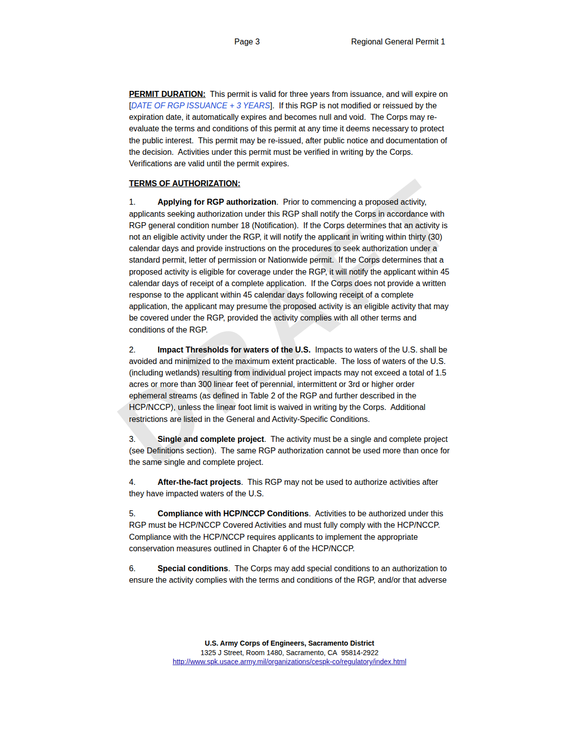DRAFT
Page 3 Regional General Permit 1
PERMIT DURATION: This permit is valid for three years from issuance, and will expire on [DATE OF RGP ISSUANCE + 3 YEARS]. If this RGP is not modified or reissued by the expiration date, it automatically expires and becomes null and void. The Corps may re-evaluate the terms and conditions of this permit at any time it deems necessary to protect the public interest. This permit may be re-issued, after public notice and documentation of the decision. Activities under this permit must be verified in writing by the Corps. Verifications are valid until the permit expires.
TERMS OF AUTHORIZATION:
Applying for RGP authorization. Prior to commencing a proposed activity, applicants seeking authorization under this RGP shall notify the Corps in accordance with RGP general condition number 18 (Notification). If the Corps determines that an activity is not an eligible activity under the RGP, it will notify the applicant in writing within thirty (30) calendar days and provide instructions on the procedures to seek authorization under a standard permit, letter of permission or Nationwide permit. If the Corps determines that a proposed activity is eligible for coverage under the RGP, it will notify the applicant within 45 calendar days of receipt of a complete application. If the Corps does not provide a written response to the applicant within 45 calendar days following receipt of a complete application, the applicant may presume the proposed activity is an eligible activity that may be covered under the RGP, provided the activity complies with all other terms and conditions of the RGP.
Impact Thresholds for waters of the U.S. Impacts to waters of the U.S. shall be avoided and minimized to the maximum extent practicable. The loss of waters of the U.S. (including wetlands) resulting from individual project impacts may not exceed a total of 1.5 acres or more than 300 linear feet of perennial, intermittent or 3rd or higher order ephemeral streams (as defined in Table 2 of the RGP and further described in the HCP/NCCP), unless the linear foot limit is waived in writing by the Corps. Additional restrictions are listed in the General and Activity-Specific Conditions.
Single and complete project. The activity must be a single and complete project (see Definitions section). The same RGP authorization cannot be used more than once for the same single and complete project.
After-the-fact projects. This RGP may not be used to authorize activities after they have impacted waters of the U.S.
Compliance with HCP/NCCP Conditions. Activities to be authorized under this RGP must be HCP/NCCP Covered Activities and must fully comply with the HCP/NCCP. Compliance with the HCP/NCCP requires applicants to implement the appropriate conservation measures outlined in Chapter 6 of the HCP/NCCP.
Special conditions. The Corps may add special conditions to an authorization to ensure the activity complies with the terms and conditions of the RGP, and/or that adverse
U.S. Army Corps of Engineers, Sacramento District
1325 J Street, Room 1480, Sacramento, CA 95814-2922
http://www.spk.usace.army.mil/organizations/cespk-co/regulatory/index.html